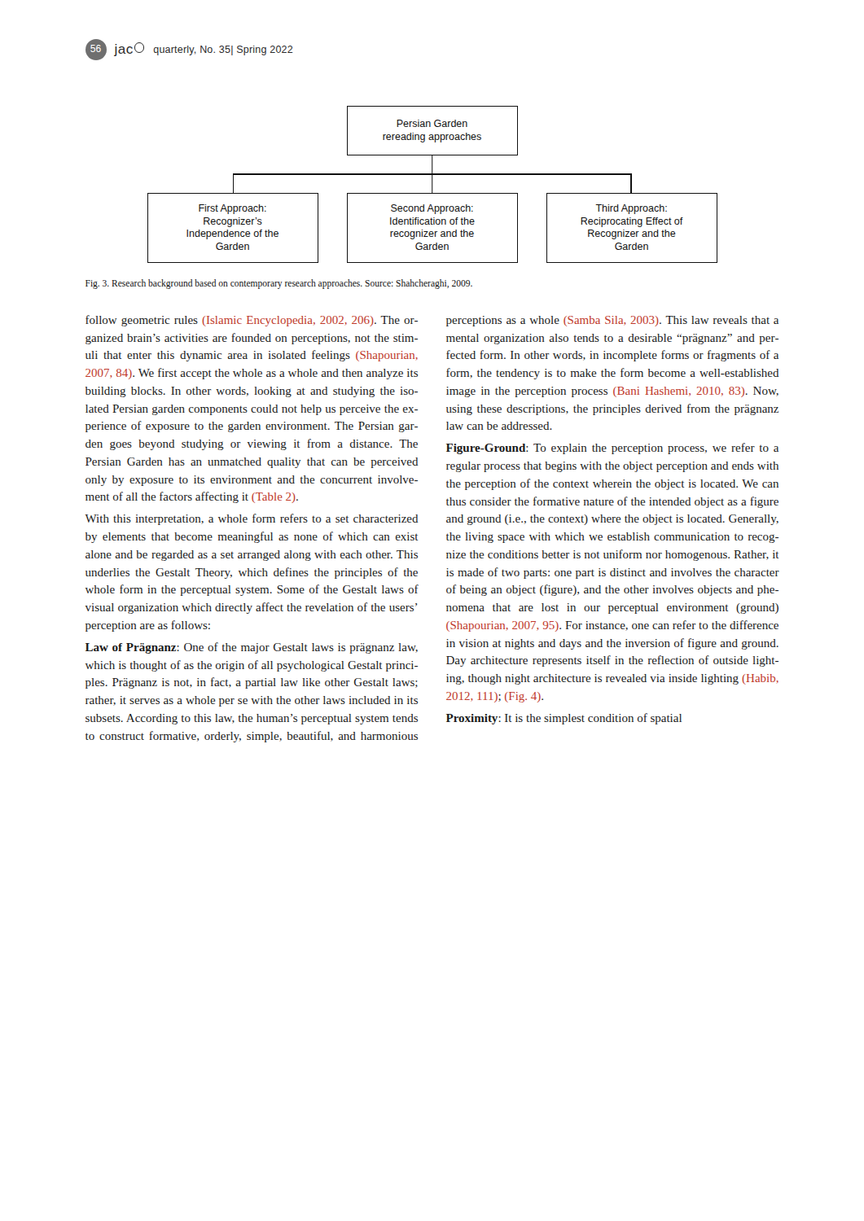56
jac
quarterly, No. 35| Spring 2022
Persian Garden
rereading approaches
First Approach:
Recognizer’s
Independence of the
Garden
Second Approach:
Identification of the
recognizer and the
Garden
Third Approach:
Reciprocating Effect of
Recognizer and the
Garden
Fig. 3. Research background based on contemporary research approaches. Source: Shahcheraghi, 2009.
follow geometric rules (Islamic Encyclopedia, 2002, 206). The organized brain’s activities are founded on perceptions, not the stimuli that enter this dynamic area in isolated feelings (Shapourian, 2007, 84). We first accept the whole as a whole and then analyze its building blocks. In other words, looking at and studying the isolated Persian garden components could not help us perceive the experience of exposure to the garden environment. The Persian garden goes beyond studying or viewing it from a distance. The Persian Garden has an unmatched quality that can be perceived only by exposure to its environment and the concurrent involvement of all the factors affecting it (Table 2).
With this interpretation, a whole form refers to a set characterized by elements that become meaningful as none of which can exist alone and be regarded as a set arranged along with each other. This underlies the Gestalt Theory, which defines the principles of the whole form in the perceptual system. Some of the Gestalt laws of visual organization which directly affect the revelation of the users’ perception are as follows:
Law of Prägnanz: One of the major Gestalt laws is prägnanz law, which is thought of as the origin of all psychological Gestalt principles. Prägnanz is not, in fact, a partial law like other Gestalt laws; rather, it serves as a whole per se with the other laws included in its subsets. According to this law, the human’s perceptual system tends to construct formative, orderly, simple, beautiful, and harmonious perceptions as a whole (Samba Sila, 2003). This law reveals that a mental organization also tends to a desirable “prägnanz” and perfected form. In other words, in incomplete forms or fragments of a form, the tendency is to make the form become a well-established image in the perception process (Bani Hashemi, 2010, 83). Now, using these descriptions, the principles derived from the prägnanz law can be addressed.
Figure-Ground: To explain the perception process, we refer to a regular process that begins with the object perception and ends with the perception of the context wherein the object is located. We can thus consider the formative nature of the intended object as a figure and ground (i.e., the context) where the object is located. Generally, the living space with which we establish communication to recognize the conditions better is not uniform nor homogenous. Rather, it is made of two parts: one part is distinct and involves the character of being an object (figure), and the other involves objects and phenomena that are lost in our perceptual environment (ground) (Shapourian, 2007, 95). For instance, one can refer to the difference in vision at nights and days and the inversion of figure and ground. Day architecture represents itself in the reflection of outside lighting, though night architecture is revealed via inside lighting (Habib, 2012, 111); (Fig. 4).
Proximity: It is the simplest condition of spatial